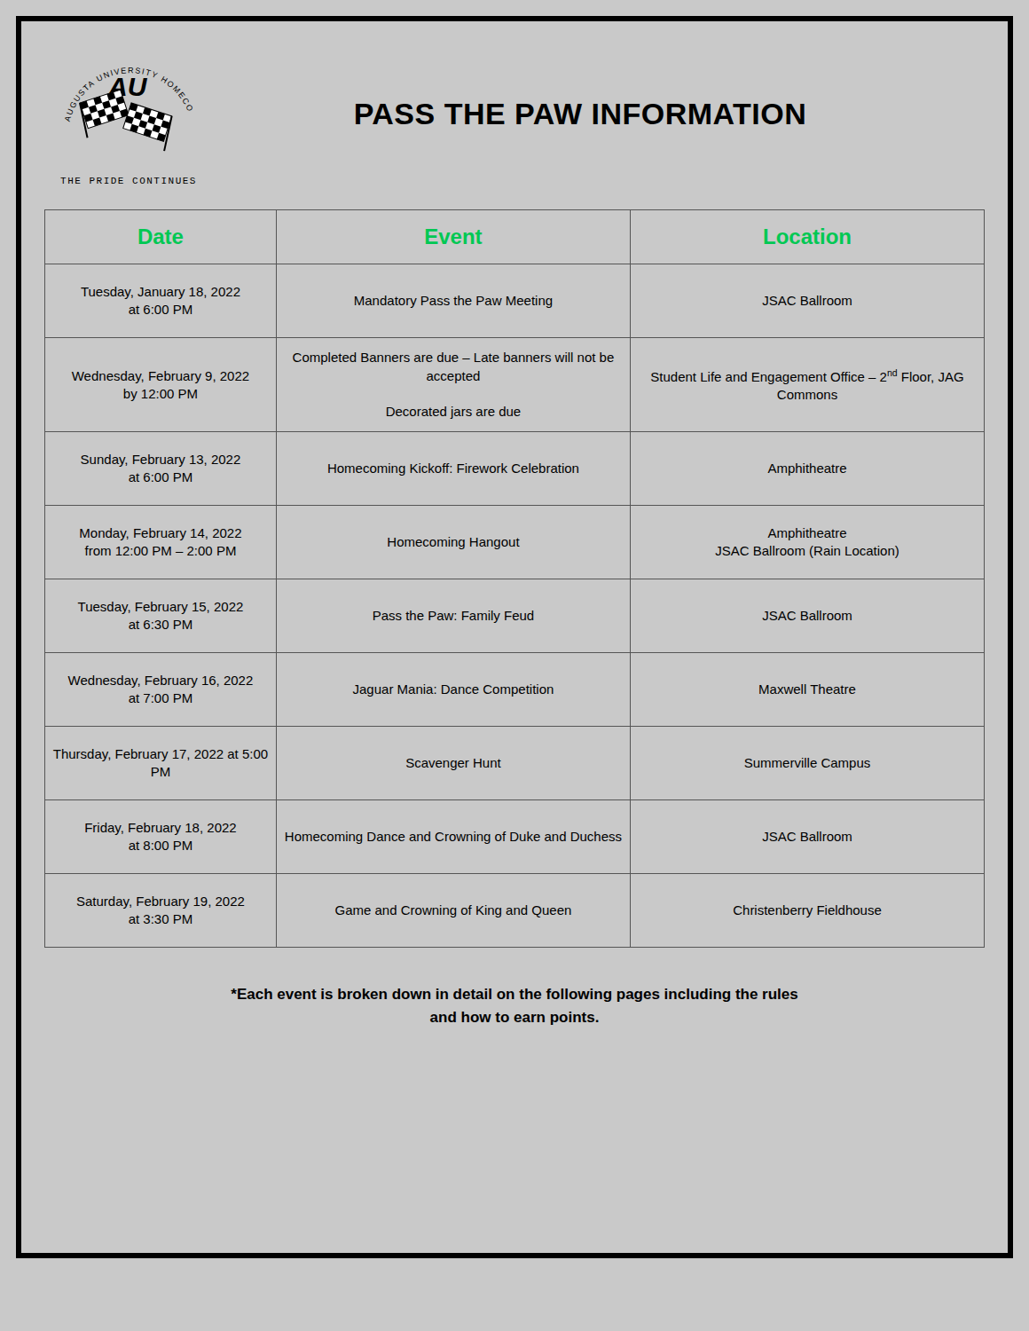AUGUSTA UNIVERSITY HOMECOMING 2022 AU
THE PRIDE CONTINUES
PASS THE PAW INFORMATION
| Date | Event | Location |
| --- | --- | --- |
| Tuesday, January 18, 2022 at 6:00 PM | Mandatory Pass the Paw Meeting | JSAC Ballroom |
| Wednesday, February 9, 2022 by 12:00 PM | Completed Banners are due – Late banners will not be accepted Decorated jars are due | Student Life and Engagement Office – 2 nd Floor, JAG Commons |
| Sunday, February 13, 2022 at 6:00 PM | Homecoming Kickoff: Firework Celebration | Amphitheatre |
| Monday, February 14, 2022 from 12:00 PM – 2:00 PM | Homecoming Hangout | Amphitheatre JSAC Ballroom (Rain Location) |
| Tuesday, February 15, 2022 at 6:30 PM | Pass the Paw: Family Feud | JSAC Ballroom |
| Wednesday, February 16, 2022 at 7:00 PM | Jaguar Mania: Dance Competition | Maxwell Theatre |
| Thursday, February 17, 2022 at 5:00 PM | Scavenger Hunt | Summerville Campus |
| Friday, February 18, 2022 at 8:00 PM | Homecoming Dance and Crowning of Duke and Duchess | JSAC Ballroom |
| Saturday, February 19, 2022 at 3:30 PM | Game and Crowning of King and Queen | Christenberry Fieldhouse |
*Each event is broken down in detail on the following pages including the rules
and how to earn points.